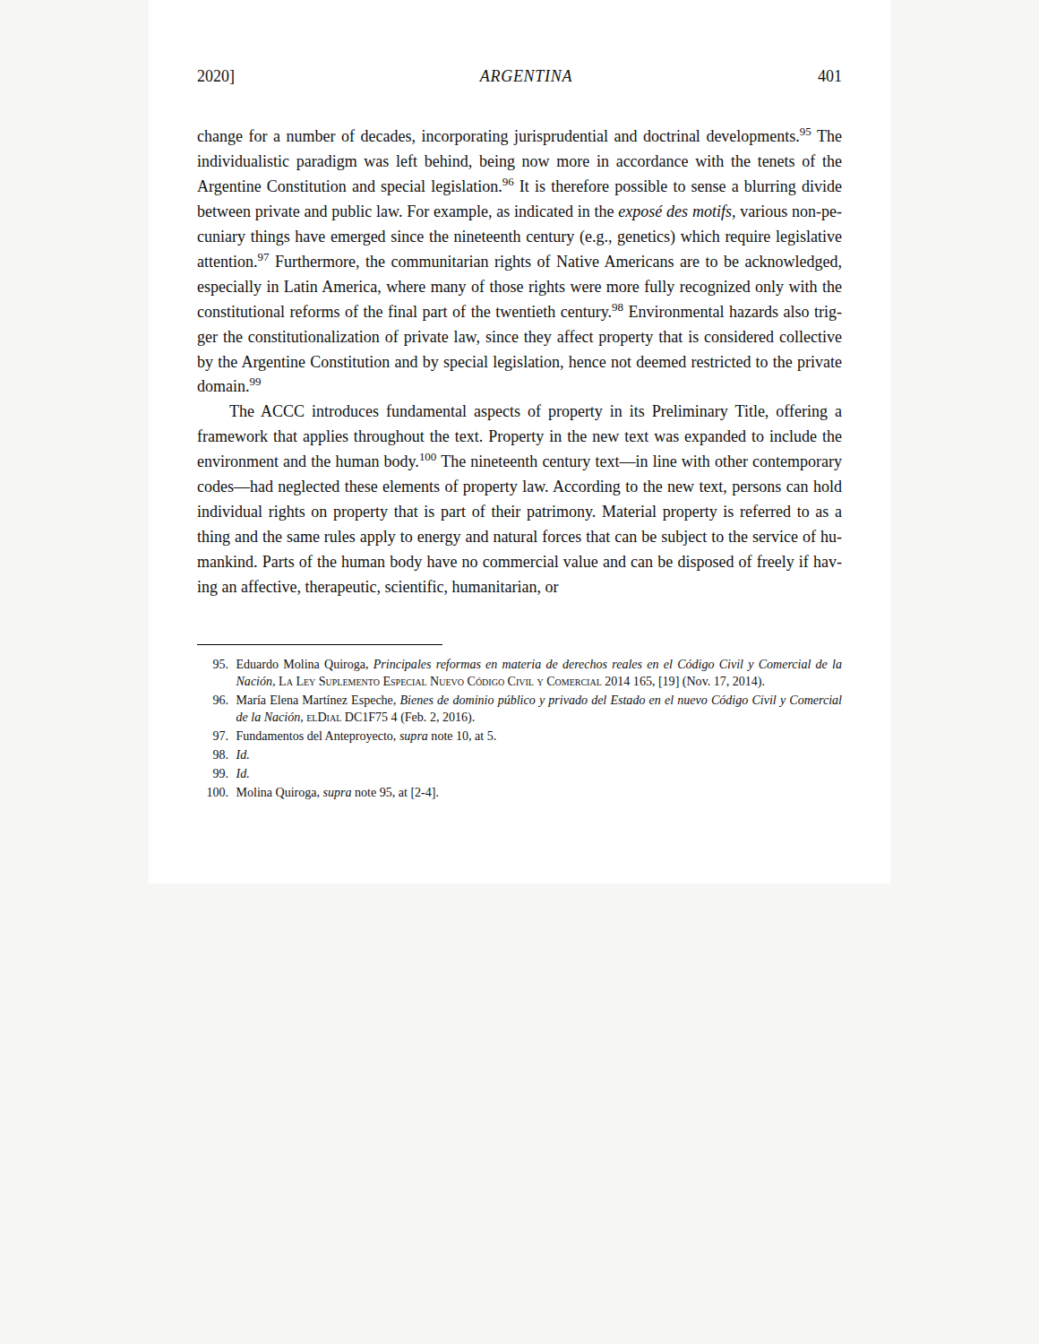2020] ARGENTINA 401
change for a number of decades, incorporating jurisprudential and doctrinal developments.95 The individualistic paradigm was left behind, being now more in accordance with the tenets of the Argentine Constitution and special legislation.96 It is therefore possible to sense a blurring divide between private and public law. For example, as indicated in the exposé des motifs, various non-pecuniary things have emerged since the nineteenth century (e.g., genetics) which require legislative attention.97 Furthermore, the communitarian rights of Native Americans are to be acknowledged, especially in Latin America, where many of those rights were more fully recognized only with the constitutional reforms of the final part of the twentieth century.98 Environmental hazards also trigger the constitutionalization of private law, since they affect property that is considered collective by the Argentine Constitution and by special legislation, hence not deemed restricted to the private domain.99
The ACCC introduces fundamental aspects of property in its Preliminary Title, offering a framework that applies throughout the text. Property in the new text was expanded to include the environment and the human body.100 The nineteenth century text—in line with other contemporary codes—had neglected these elements of property law. According to the new text, persons can hold individual rights on property that is part of their patrimony. Material property is referred to as a thing and the same rules apply to energy and natural forces that can be subject to the service of humankind. Parts of the human body have no commercial value and can be disposed of freely if having an affective, therapeutic, scientific, humanitarian, or
Eduardo Molina Quiroga, Principales reformas en materia de derechos reales en el Código Civil y Comercial de la Nación, La Ley Suplemento Especial Nuevo Código Civil y Comercial 2014 165, [19] (Nov. 17, 2014).
María Elena Martínez Espeche, Bienes de dominio público y privado del Estado en el nuevo Código Civil y Comercial de la Nación, elDial DC1F75 4 (Feb. 2, 2016).
Fundamentos del Anteproyecto, supra note 10, at 5.
Id.
Id.
Molina Quiroga, supra note 95, at [2-4].